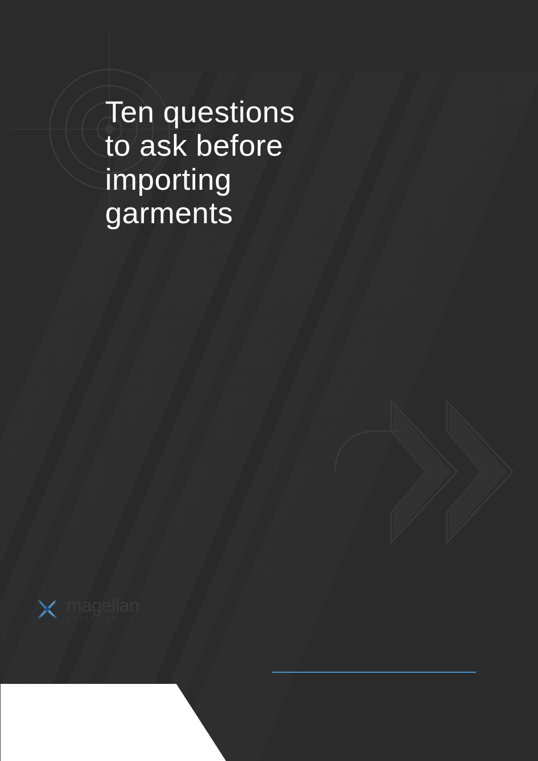Ten questions
to ask before
importing
garments
magellan Logistics